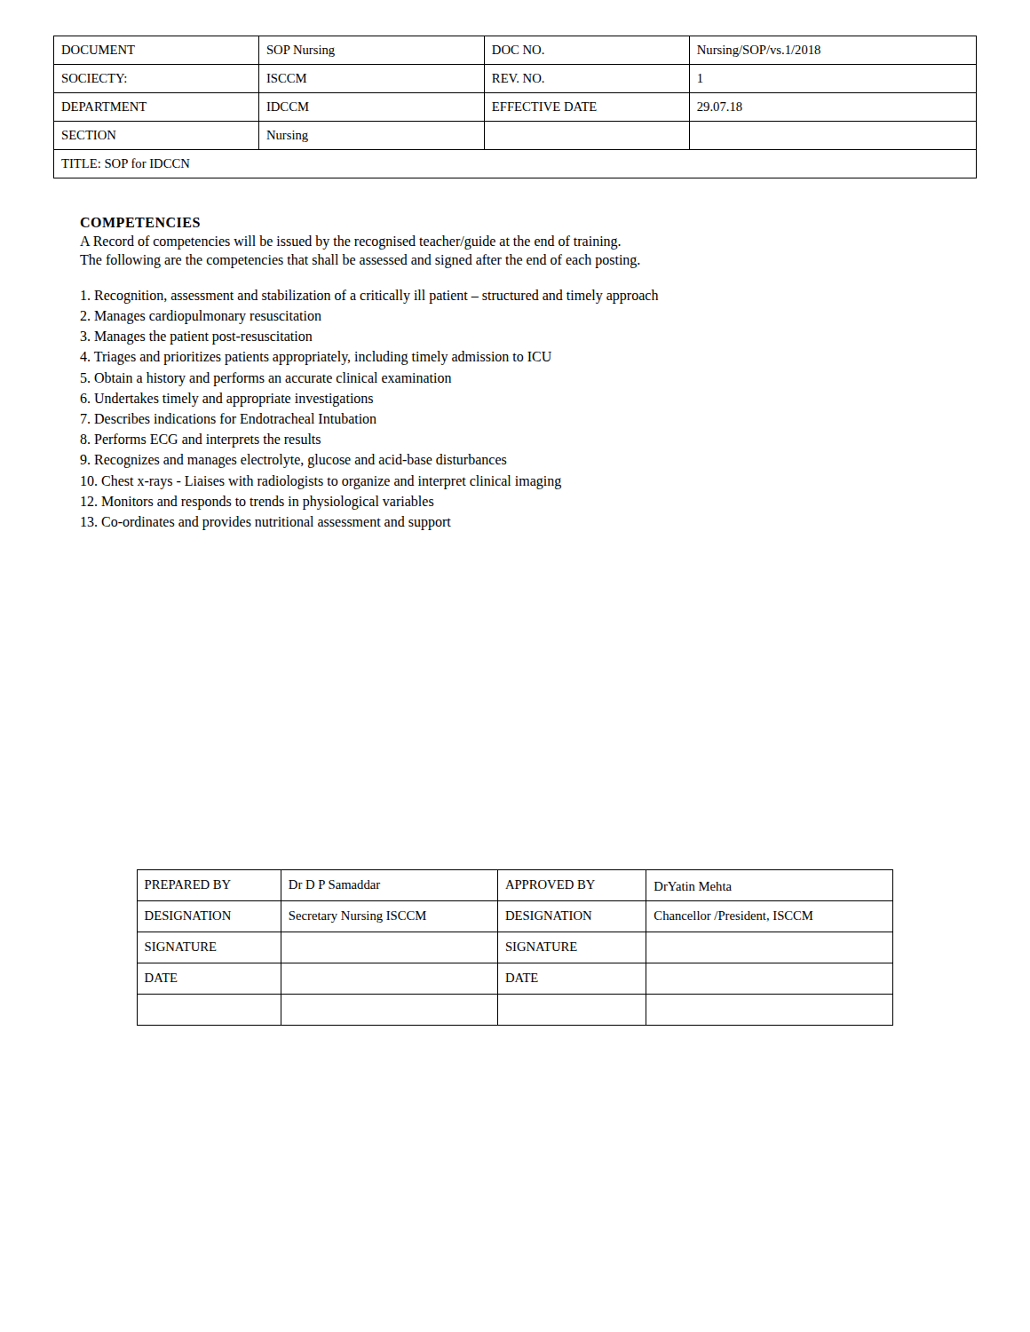| DOCUMENT | SOP Nursing | DOC NO. | Nursing/SOP/vs.1/2018 |
| SOCIECTY: | ISCCM | REV. NO. | 1 |
| DEPARTMENT | IDCCM | EFFECTIVE DATE | 29.07.18 |
| SECTION | Nursing | | |
| TITLE: SOP for IDCCN |
COMPETENCIES
A Record of competencies will be issued by the recognised teacher/guide at the end of training.
The following are the competencies that shall be assessed and signed after the end of each posting.
1. Recognition, assessment and stabilization of a critically ill patient – structured and timely approach
2. Manages cardiopulmonary resuscitation
3. Manages the patient post-resuscitation
4. Triages and prioritizes patients appropriately, including timely admission to ICU
5. Obtain a history and performs an accurate clinical examination
6. Undertakes timely and appropriate investigations
7. Describes indications for Endotracheal Intubation
8. Performs ECG and interprets the results
9. Recognizes and manages electrolyte, glucose and acid-base disturbances
10. Chest x-rays - Liaises with radiologists to organize and interpret clinical imaging
12. Monitors and responds to trends in physiological variables
13. Co-ordinates and provides nutritional assessment and support
| PREPARED BY | Dr D P Samaddar | APPROVED BY | DrYatin Mehta |
| DESIGNATION | Secretary Nursing ISCCM | DESIGNATION | Chancellor /President, ISCCM |
| SIGNATURE | | SIGNATURE | |
| DATE | | DATE | |